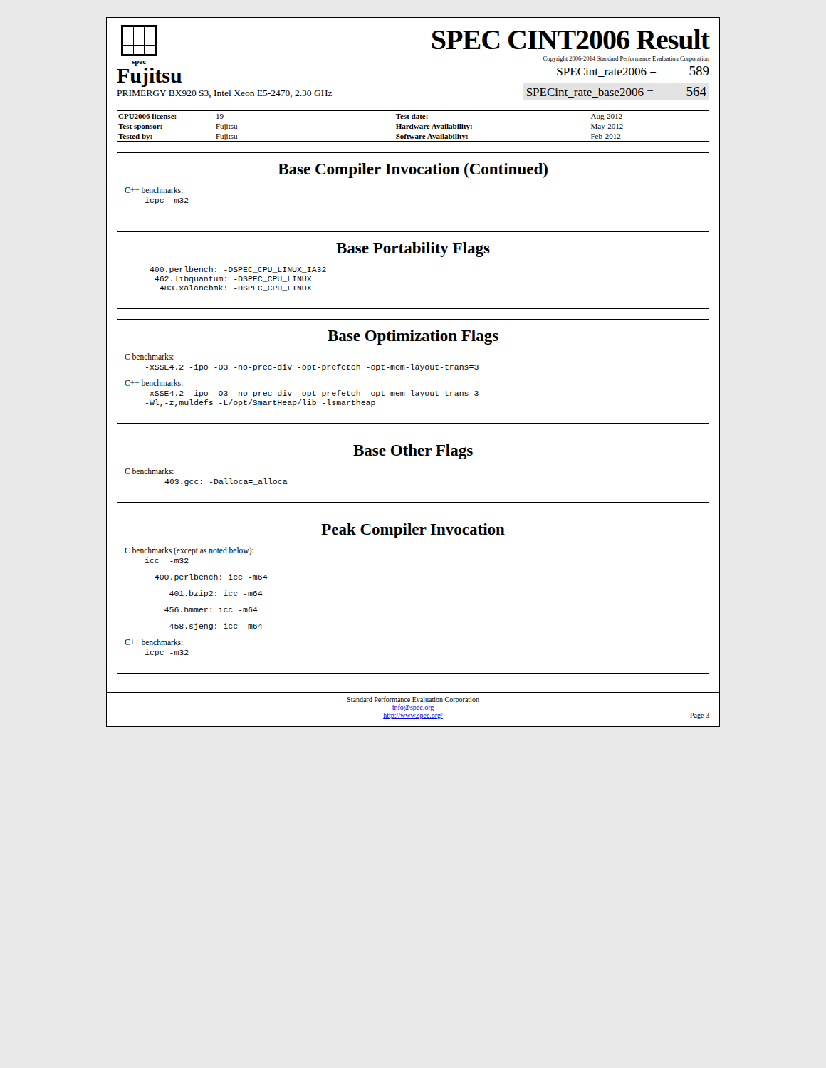spec
SPEC CINT2006 Result
Copyright 2006-2014 Standard Performance Evaluation Corporation
Fujitsu
SPECint_rate2006 = 589
SPECint_rate_base2006 = 564
PRIMERGY BX920 S3, Intel Xeon E5-2470, 2.30 GHz
| CPU2006 license: | 19 | Test date: | Aug-2012 |
| Test sponsor: | Fujitsu | Hardware Availability: | May-2012 |
| Tested by: | Fujitsu | Software Availability: | Feb-2012 |
Base Compiler Invocation (Continued)
C++ benchmarks:
icpc -m32
Base Portability Flags
 400.perlbench: -DSPEC_CPU_LINUX_IA32
  462.libquantum: -DSPEC_CPU_LINUX
   483.xalancbmk: -DSPEC_CPU_LINUX
Base Optimization Flags
C benchmarks:
-xSSE4.2 -ipo -O3 -no-prec-div -opt-prefetch -opt-mem-layout-trans=3
C++ benchmarks:
-xSSE4.2 -ipo -O3 -no-prec-div -opt-prefetch -opt-mem-layout-trans=3
-Wl,-z,muldefs -L/opt/SmartHeap/lib -lsmartheap
Base Other Flags
C benchmarks:
403.gcc: -Dalloca=_alloca
Peak Compiler Invocation
C benchmarks (except as noted below):
icc  -m32
  400.perlbench: icc -m64
     401.bzip2: icc -m64
    456.hmmer: icc -m64
     458.sjeng: icc -m64
C++ benchmarks:
icpc -m32
Standard Performance Evaluation Corporation
info@spec.org
http://www.spec.org/
Page 3